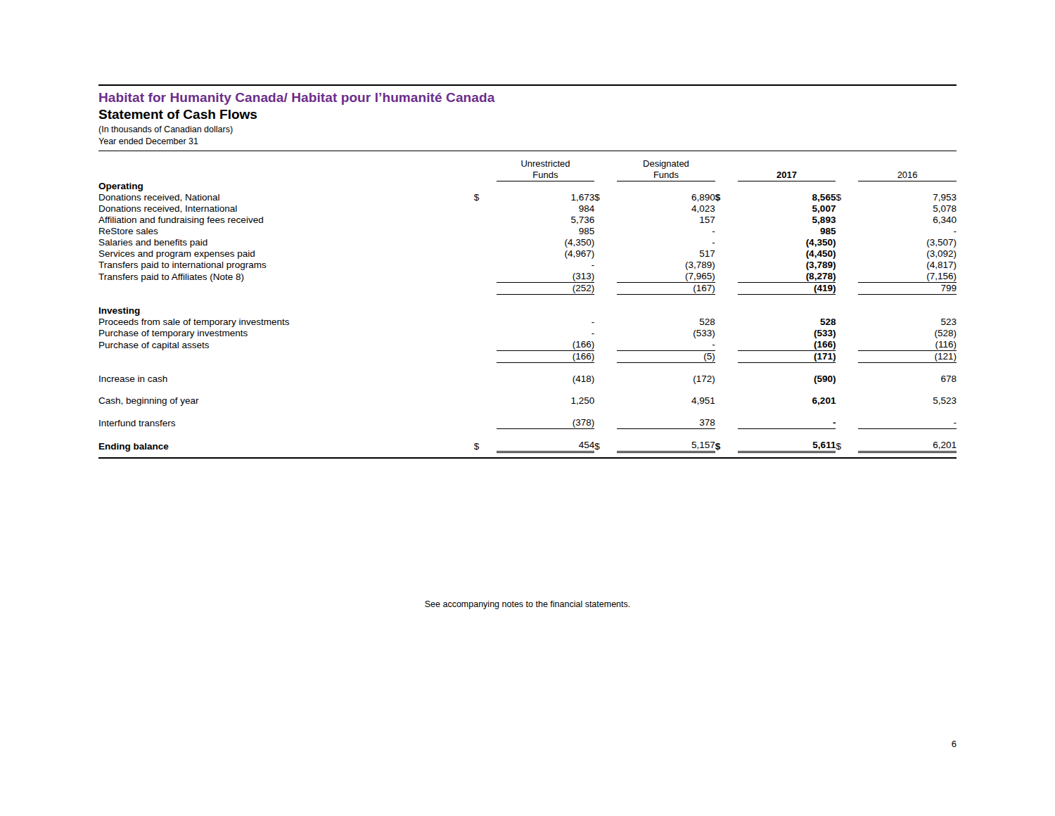Habitat for Humanity Canada/ Habitat pour l’humanité Canada
Statement of Cash Flows
(In thousands of Canadian dollars)
Year ended December 31
| | | Unrestricted | | Designated | | | | |
| | | Funds | | Funds | | 2017 | | 2016 |
| Operating | | | | | | | | |
| Donations received, National | $ | 1,673 | $ | 6,890 | $ | 8,565 | $ | 7,953 |
| Donations received, International | | 984 | | 4,023 | | 5,007 | | 5,078 |
| Affiliation and fundraising fees received | | 5,736 | | 157 | | 5,893 | | 6,340 |
| ReStore sales | | 985 | | - | | 985 | | - |
| Salaries and benefits paid | | (4,350) | | - | | (4,350) | | (3,507) |
| Services and program expenses paid | | (4,967) | | 517 | | (4,450) | | (3,092) |
| Transfers paid to international programs | | - | | (3,789) | | (3,789) | | (4,817) |
| Transfers paid to Affiliates (Note 8) | | (313) | | (7,965) | | (8,278) | | (7,156) |
| | | (252) | | (167) | | (419) | | 799 |
| Investing | | | | | | | | |
| Proceeds from sale of temporary investments | | - | | 528 | | 528 | | 523 |
| Purchase of temporary investments | | - | | (533) | | (533) | | (528) |
| Purchase of capital assets | | (166) | | - | | (166) | | (116) |
| | | (166) | | (5) | | (171) | | (121) |
| Increase in cash | | (418) | | (172) | | (590) | | 678 |
| Cash, beginning of year | | 1,250 | | 4,951 | | 6,201 | | 5,523 |
| Interfund transfers | | (378) | | 378 | | - | | - |
| Ending balance | $ | 454 | $ | 5,157 | $ | 5,611 | $ | 6,201 |
See accompanying notes to the financial statements.
6